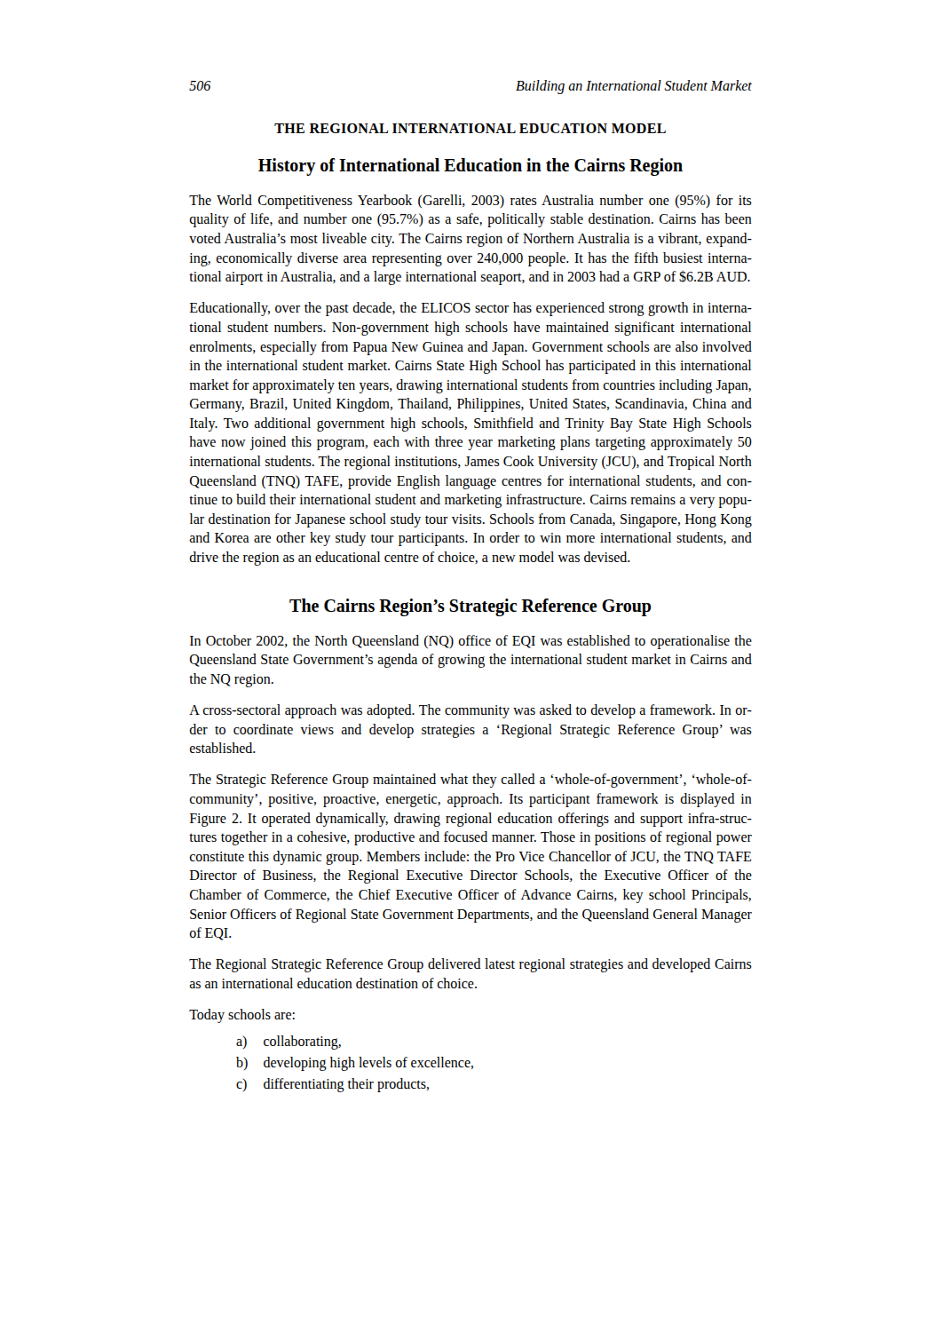506 Building an International Student Market
The Regional International Education Model
History of International Education in the Cairns Region
The World Competitiveness Yearbook (Garelli, 2003) rates Australia number one (95%) for its quality of life, and number one (95.7%) as a safe, politically stable destination. Cairns has been voted Australia’s most liveable city. The Cairns region of Northern Australia is a vibrant, expanding, economically diverse area representing over 240,000 people. It has the fifth busiest international airport in Australia, and a large international seaport, and in 2003 had a GRP of $6.2B AUD.
Educationally, over the past decade, the ELICOS sector has experienced strong growth in international student numbers. Non-government high schools have maintained significant international enrolments, especially from Papua New Guinea and Japan. Government schools are also involved in the international student market. Cairns State High School has participated in this international market for approximately ten years, drawing international students from countries including Japan, Germany, Brazil, United Kingdom, Thailand, Philippines, United States, Scandinavia, China and Italy. Two additional government high schools, Smithfield and Trinity Bay State High Schools have now joined this program, each with three year marketing plans targeting approximately 50 international students. The regional institutions, James Cook University (JCU), and Tropical North Queensland (TNQ) TAFE, provide English language centres for international students, and continue to build their international student and marketing infrastructure. Cairns remains a very popular destination for Japanese school study tour visits. Schools from Canada, Singapore, Hong Kong and Korea are other key study tour participants. In order to win more international students, and drive the region as an educational centre of choice, a new model was devised.
The Cairns Region’s Strategic Reference Group
In October 2002, the North Queensland (NQ) office of EQI was established to operationalise the Queensland State Government’s agenda of growing the international student market in Cairns and the NQ region.
A cross-sectoral approach was adopted. The community was asked to develop a framework. In order to coordinate views and develop strategies a ‘Regional Strategic Reference Group’ was established.
The Strategic Reference Group maintained what they called a ‘whole-of-government’, ‘whole-of-community’, positive, proactive, energetic, approach. Its participant framework is displayed in Figure 2. It operated dynamically, drawing regional education offerings and support infra-structures together in a cohesive, productive and focused manner. Those in positions of regional power constitute this dynamic group. Members include: the Pro Vice Chancellor of JCU, the TNQ TAFE Director of Business, the Regional Executive Director Schools, the Executive Officer of the Chamber of Commerce, the Chief Executive Officer of Advance Cairns, key school Principals, Senior Officers of Regional State Government Departments, and the Queensland General Manager of EQI.
The Regional Strategic Reference Group delivered latest regional strategies and developed Cairns as an international education destination of choice.
Today schools are:
a) collaborating,
b) developing high levels of excellence,
c) differentiating their products,